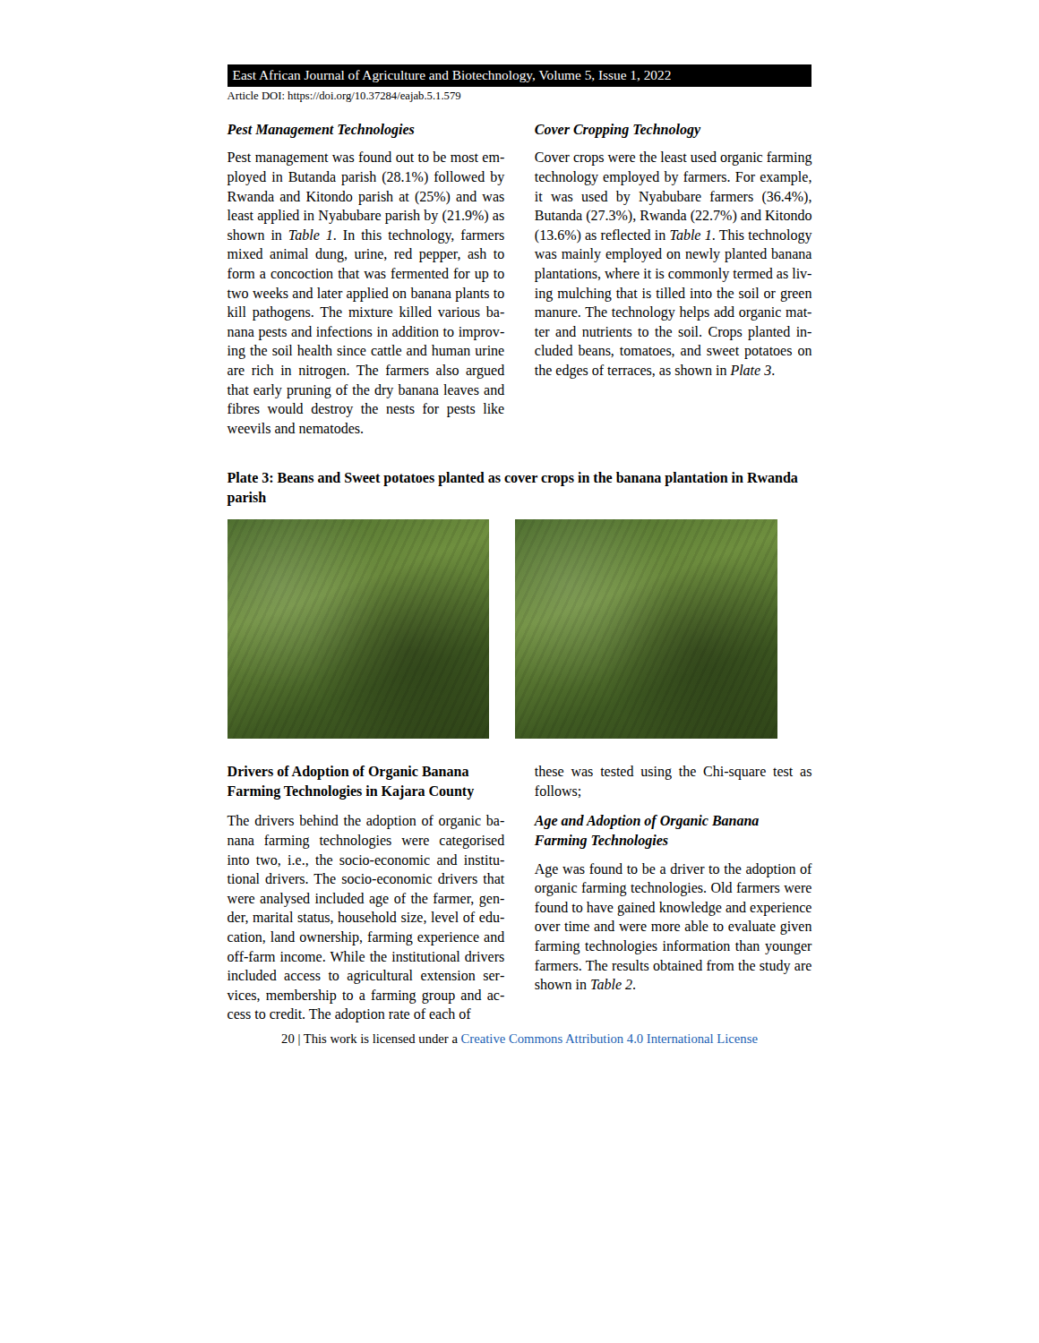East African Journal of Agriculture and Biotechnology, Volume 5, Issue 1, 2022
Article DOI: https://doi.org/10.37284/eajab.5.1.579
Pest Management Technologies
Pest management was found out to be most employed in Butanda parish (28.1%) followed by Rwanda and Kitondo parish at (25%) and was least applied in Nyabubare parish by (21.9%) as shown in Table 1. In this technology, farmers mixed animal dung, urine, red pepper, ash to form a concoction that was fermented for up to two weeks and later applied on banana plants to kill pathogens. The mixture killed various banana pests and infections in addition to improving the soil health since cattle and human urine are rich in nitrogen. The farmers also argued that early pruning of the dry banana leaves and fibres would destroy the nests for pests like weevils and nematodes.
Cover Cropping Technology
Cover crops were the least used organic farming technology employed by farmers. For example, it was used by Nyabubare farmers (36.4%), Butanda (27.3%), Rwanda (22.7%) and Kitondo (13.6%) as reflected in Table 1. This technology was mainly employed on newly planted banana plantations, where it is commonly termed as living mulching that is tilled into the soil or green manure. The technology helps add organic matter and nutrients to the soil. Crops planted included beans, tomatoes, and sweet potatoes on the edges of terraces, as shown in Plate 3.
Plate 3: Beans and Sweet potatoes planted as cover crops in the banana plantation in Rwanda parish
Drivers of Adoption of Organic Banana Farming Technologies in Kajara County
The drivers behind the adoption of organic banana farming technologies were categorised into two, i.e., the socio-economic and institutional drivers. The socio-economic drivers that were analysed included age of the farmer, gender, marital status, household size, level of education, land ownership, farming experience and off-farm income. While the institutional drivers included access to agricultural extension services, membership to a farming group and access to credit. The adoption rate of each of
these was tested using the Chi-square test as follows;
Age and Adoption of Organic Banana Farming Technologies
Age was found to be a driver to the adoption of organic farming technologies. Old farmers were found to have gained knowledge and experience over time and were more able to evaluate given farming technologies information than younger farmers. The results obtained from the study are shown in Table 2.
20 | This work is licensed under a Creative Commons Attribution 4.0 International License